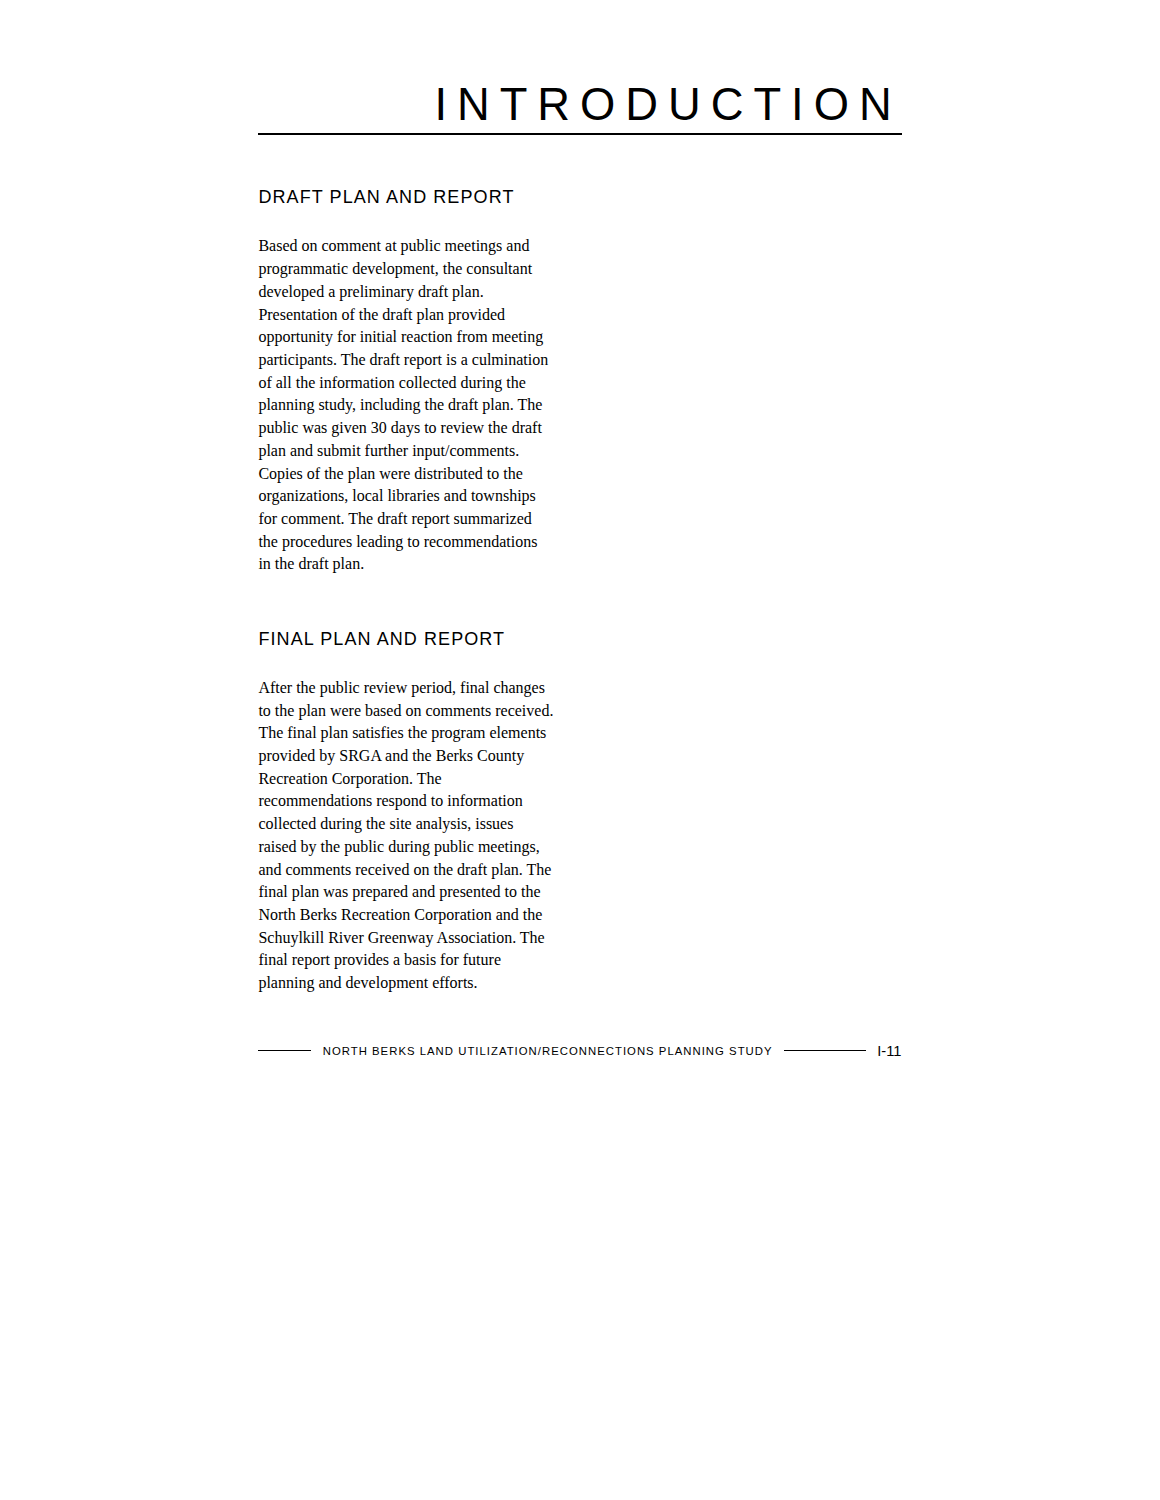Introduction
Draft Plan and Report
Based on comment at public meetings and programmatic development, the consultant developed a preliminary draft plan. Presentation of the draft plan provided opportunity for initial reaction from meeting participants. The draft report is a culmination of all the information collected during the planning study, including the draft plan. The public was given 30 days to review the draft plan and submit further input/comments. Copies of the plan were distributed to the organizations, local libraries and townships for comment. The draft report summarized the procedures leading to recommendations in the draft plan.
Final Plan and report
After the public review period, final changes to the plan were based on comments received. The final plan satisfies the program elements provided by SRGA and the Berks County Recreation Corporation. The recommendations respond to information collected during the site analysis, issues raised by the public during public meetings, and comments received on the draft plan. The final plan was prepared and presented to the North Berks Recreation Corporation and the Schuylkill River Greenway Association. The final report provides a basis for future planning and development efforts.
north berks land utilization/reconnections planning study i-11